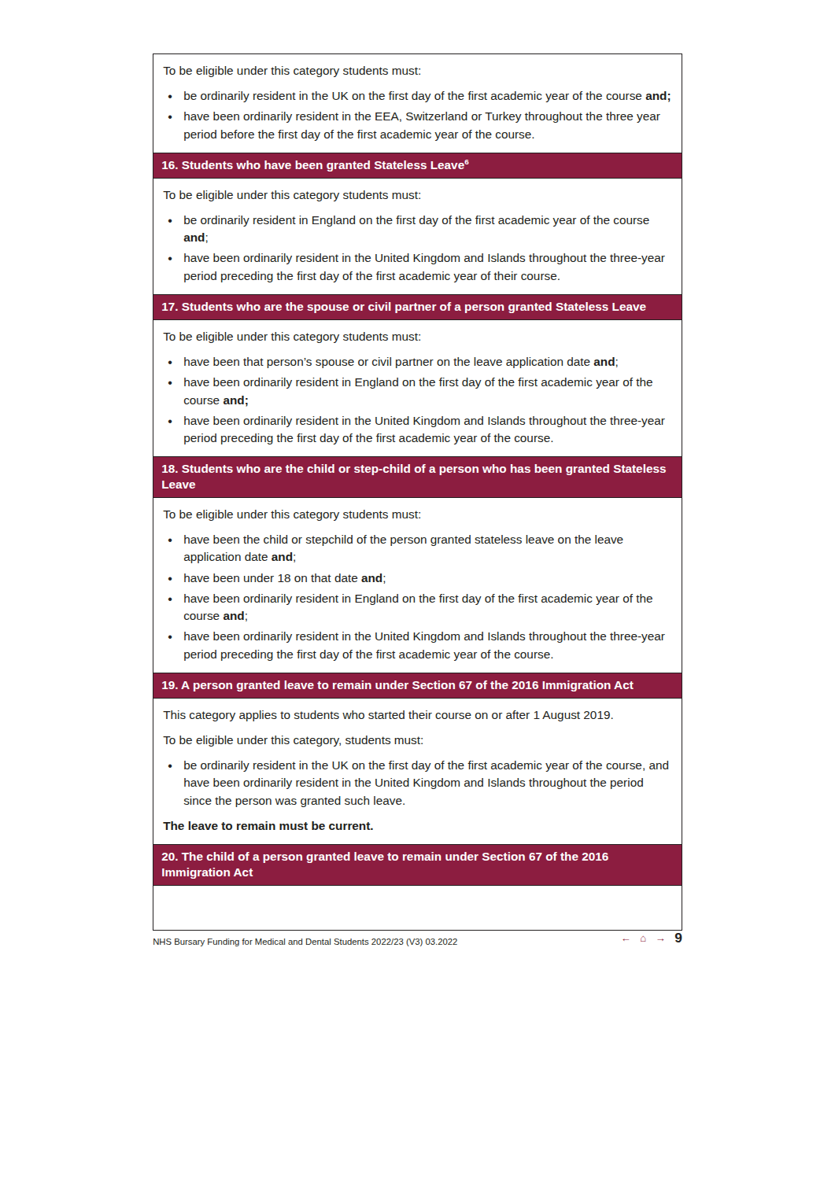To be eligible under this category students must:
be ordinarily resident in the UK on the first day of the first academic year of the course and;
have been ordinarily resident in the EEA, Switzerland or Turkey throughout the three year period before the first day of the first academic year of the course.
16. Students who have been granted Stateless Leave6
To be eligible under this category students must:
be ordinarily resident in England on the first day of the first academic year of the course and;
have been ordinarily resident in the United Kingdom and Islands throughout the three-year period preceding the first day of the first academic year of their course.
17. Students who are the spouse or civil partner of a person granted Stateless Leave
To be eligible under this category students must:
have been that person’s spouse or civil partner on the leave application date and;
have been ordinarily resident in England on the first day of the first academic year of the course and;
have been ordinarily resident in the United Kingdom and Islands throughout the three-year period preceding the first day of the first academic year of the course.
18. Students who are the child or step-child of a person who has been granted Stateless Leave
To be eligible under this category students must:
have been the child or stepchild of the person granted stateless leave on the leave application date and;
have been under 18 on that date and;
have been ordinarily resident in England on the first day of the first academic year of the course and;
have been ordinarily resident in the United Kingdom and Islands throughout the three-year period preceding the first day of the first academic year of the course.
19. A person granted leave to remain under Section 67 of the 2016 Immigration Act
This category applies to students who started their course on or after 1 August 2019.
To be eligible under this category, students must:
be ordinarily resident in the UK on the first day of the first academic year of the course, and have been ordinarily resident in the United Kingdom and Islands throughout the period since the person was granted such leave.
The leave to remain must be current.
20. The child of a person granted leave to remain under Section 67 of the 2016 Immigration Act
NHS Bursary Funding for Medical and Dental Students 2022/23 (V3) 03.2022
← ⌂ →
9